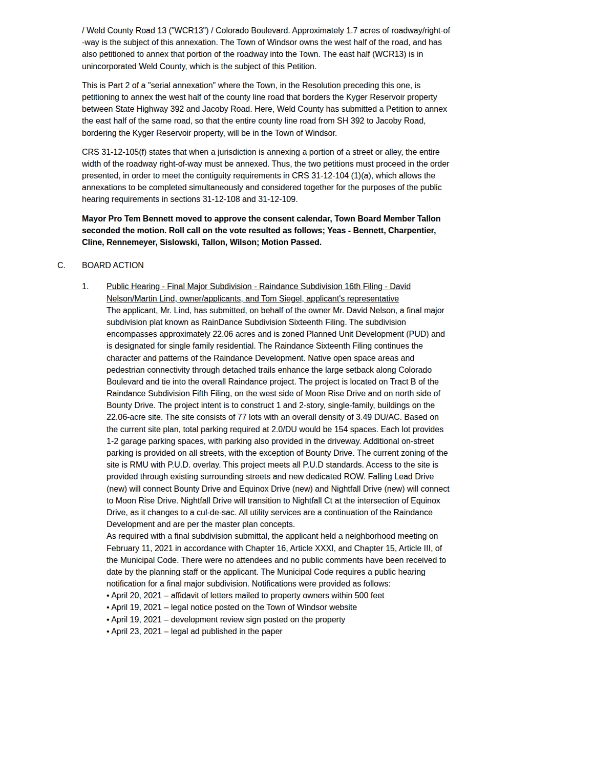/ Weld County Road 13 ("WCR13") / Colorado Boulevard. Approximately 1.7 acres of roadway/right-of -way is the subject of this annexation. The Town of Windsor owns the west half of the road, and has also petitioned to annex that portion of the roadway into the Town. The east half (WCR13) is in unincorporated Weld County, which is the subject of this Petition.
This is Part 2 of a "serial annexation" where the Town, in the Resolution preceding this one, is petitioning to annex the west half of the county line road that borders the Kyger Reservoir property between State Highway 392 and Jacoby Road. Here, Weld County has submitted a Petition to annex the east half of the same road, so that the entire county line road from SH 392 to Jacoby Road, bordering the Kyger Reservoir property, will be in the Town of Windsor.
CRS 31-12-105(f) states that when a jurisdiction is annexing a portion of a street or alley, the entire width of the roadway right-of-way must be annexed. Thus, the two petitions must proceed in the order presented, in order to meet the contiguity requirements in CRS 31-12-104 (1)(a), which allows the annexations to be completed simultaneously and considered together for the purposes of the public hearing requirements in sections 31-12-108 and 31-12-109.
Mayor Pro Tem Bennett moved to approve the consent calendar, Town Board Member Tallon seconded the motion. Roll call on the vote resulted as follows; Yeas - Bennett, Charpentier, Cline, Rennemeyer, Sislowski, Tallon, Wilson; Motion Passed.
C.
BOARD ACTION
1.
Public Hearing - Final Major Subdivision - Raindance Subdivision 16th Filing - David Nelson/Martin Lind, owner/applicants, and Tom Siegel, applicant's representative
The applicant, Mr. Lind, has submitted, on behalf of the owner Mr. David Nelson, a final major subdivision plat known as RainDance Subdivision Sixteenth Filing. The subdivision encompasses approximately 22.06 acres and is zoned Planned Unit Development (PUD) and is designated for single family residential. The Raindance Sixteenth Filing continues the character and patterns of the Raindance Development. Native open space areas and pedestrian connectivity through detached trails enhance the large setback along Colorado Boulevard and tie into the overall Raindance project. The project is located on Tract B of the Raindance Subdivision Fifth Filing, on the west side of Moon Rise Drive and on north side of Bounty Drive. The project intent is to construct 1 and 2-story, single-family, buildings on the 22.06-acre site. The site consists of 77 lots with an overall density of 3.49 DU/AC. Based on the current site plan, total parking required at 2.0/DU would be 154 spaces. Each lot provides 1-2 garage parking spaces, with parking also provided in the driveway. Additional on-street parking is provided on all streets, with the exception of Bounty Drive. The current zoning of the site is RMU with P.U.D. overlay. This project meets all P.U.D standards. Access to the site is provided through existing surrounding streets and new dedicated ROW. Falling Lead Drive (new) will connect Bounty Drive and Equinox Drive (new) and Nightfall Drive (new) will connect to Moon Rise Drive. Nightfall Drive will transition to Nightfall Ct at the intersection of Equinox Drive, as it changes to a cul-de-sac. All utility services are a continuation of the Raindance Development and are per the master plan concepts.
As required with a final subdivision submittal, the applicant held a neighborhood meeting on February 11, 2021 in accordance with Chapter 16, Article XXXI, and Chapter 15, Article III, of the Municipal Code. There were no attendees and no public comments have been received to date by the planning staff or the applicant. The Municipal Code requires a public hearing notification for a final major subdivision. Notifications were provided as follows:
• April 20, 2021 – affidavit of letters mailed to property owners within 500 feet
• April 19, 2021 – legal notice posted on the Town of Windsor website
• April 19, 2021 – development review sign posted on the property
• April 23, 2021 – legal ad published in the paper